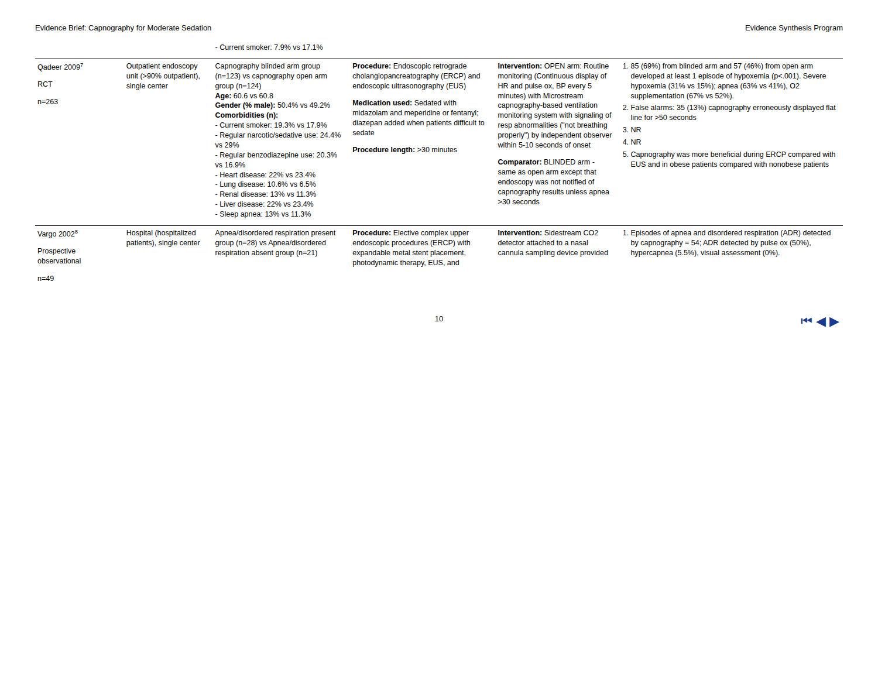Evidence Brief: Capnography for Moderate Sedation
Evidence Synthesis Program
| | | - Current smoker: 7.9% vs 17.1% | | | |
| Qadeer 2009 7 RCT n=263 | Outpatient endoscopy unit (>90% outpatient), single center | Capnography blinded arm group (n=123) vs capnography open arm group (n=124) Age: 60.6 vs 60.8 Gender (% male): 50.4% vs 49.2% Comorbidities (n): - Current smoker: 19.3% vs 17.9% - Regular narcotic/sedative use: 24.4% vs 29% - Regular benzodiazepine use: 20.3% vs 16.9% - Heart disease: 22% vs 23.4% - Lung disease: 10.6% vs 6.5% - Renal disease: 13% vs 11.3% - Liver disease: 22% vs 23.4% - Sleep apnea: 13% vs 11.3% | Procedure: Endoscopic retrograde cholangiopancreatography (ERCP) and endoscopic ultrasonography (EUS) Medication used: Sedated with midazolam and meperidine or fentanyl; diazepan added when patients difficult to sedate Procedure length: >30 minutes | Intervention: OPEN arm: Routine monitoring (Continuous display of HR and pulse ox, BP every 5 minutes) with Microstream capnography-based ventilation monitoring system with signaling of resp abnormalities ("not breathing properly") by independent observer within 5-10 seconds of onset Comparator: BLINDED arm - same as open arm except that endoscopy was not notified of capnography results unless apnea >30 seconds | 85 (69%) from blinded arm and 57 (46%) from open arm developed at least 1 episode of hypoxemia (p<.001). Severe hypoxemia (31% vs 15%); apnea (63% vs 41%), O2 supplementation (67% vs 52%). False alarms: 35 (13%) capnography erroneously displayed flat line for >50 seconds NR NR Capnography was more beneficial during ERCP compared with EUS and in obese patients compared with nonobese patients |
| Vargo 2002 8 Prospective observational n=49 | Hospital (hospitalized patients), single center | Apnea/disordered respiration present group (n=28) vs Apnea/disordered respiration absent group (n=21) | Procedure: Elective complex upper endoscopic procedures (ERCP) with expandable metal stent placement, photodynamic therapy, EUS, and | Intervention: Sidestream CO2 detector attached to a nasal cannula sampling device provided | Episodes of apnea and disordered respiration (ADR) detected by capnography = 54; ADR detected by pulse ox (50%), hypercapnea (5.5%), visual assessment (0%). |
10
⏮◀▶